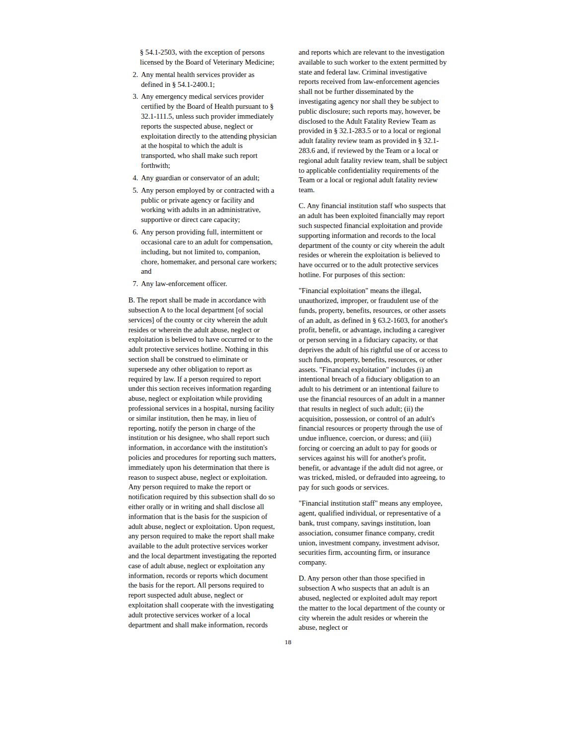§ 54.1-2503, with the exception of persons licensed by the Board of Veterinary Medicine;
Any mental health services provider as defined in § 54.1-2400.1;
Any emergency medical services provider certified by the Board of Health pursuant to § 32.1-111.5, unless such provider immediately reports the suspected abuse, neglect or exploitation directly to the attending physician at the hospital to which the adult is transported, who shall make such report forthwith;
Any guardian or conservator of an adult;
Any person employed by or contracted with a public or private agency or facility and working with adults in an administrative, supportive or direct care capacity;
Any person providing full, intermittent or occasional care to an adult for compensation, including, but not limited to, companion, chore, homemaker, and personal care workers; and
Any law-enforcement officer.
B. The report shall be made in accordance with subsection A to the local department [of social services] of the county or city wherein the adult resides or wherein the adult abuse, neglect or exploitation is believed to have occurred or to the adult protective services hotline. Nothing in this section shall be construed to eliminate or supersede any other obligation to report as required by law. If a person required to report under this section receives information regarding abuse, neglect or exploitation while providing professional services in a hospital, nursing facility or similar institution, then he may, in lieu of reporting, notify the person in charge of the institution or his designee, who shall report such information, in accordance with the institution's policies and procedures for reporting such matters, immediately upon his determination that there is reason to suspect abuse, neglect or exploitation. Any person required to make the report or notification required by this subsection shall do so either orally or in writing and shall disclose all information that is the basis for the suspicion of adult abuse, neglect or exploitation. Upon request, any person required to make the report shall make available to the adult protective services worker and the local department investigating the reported case of adult abuse, neglect or exploitation any information, records or reports which document the basis for the report. All persons required to report suspected adult abuse, neglect or exploitation shall cooperate with the investigating adult protective services worker of a local department and shall make information, records and reports which are relevant to the investigation available to such worker to the extent permitted by state and federal law. Criminal investigative reports received from law-enforcement agencies shall not be further disseminated by the investigating agency nor shall they be subject to public disclosure; such reports may, however, be disclosed to the Adult Fatality Review Team as provided in § 32.1-283.5 or to a local or regional adult fatality review team as provided in § 32.1-283.6 and, if reviewed by the Team or a local or regional adult fatality review team, shall be subject to applicable confidentiality requirements of the Team or a local or regional adult fatality review team.
C. Any financial institution staff who suspects that an adult has been exploited financially may report such suspected financial exploitation and provide supporting information and records to the local department of the county or city wherein the adult resides or wherein the exploitation is believed to have occurred or to the adult protective services hotline. For purposes of this section:
"Financial exploitation" means the illegal, unauthorized, improper, or fraudulent use of the funds, property, benefits, resources, or other assets of an adult, as defined in § 63.2-1603, for another's profit, benefit, or advantage, including a caregiver or person serving in a fiduciary capacity, or that deprives the adult of his rightful use of or access to such funds, property, benefits, resources, or other assets. "Financial exploitation" includes (i) an intentional breach of a fiduciary obligation to an adult to his detriment or an intentional failure to use the financial resources of an adult in a manner that results in neglect of such adult; (ii) the acquisition, possession, or control of an adult's financial resources or property through the use of undue influence, coercion, or duress; and (iii) forcing or coercing an adult to pay for goods or services against his will for another's profit, benefit, or advantage if the adult did not agree, or was tricked, misled, or defrauded into agreeing, to pay for such goods or services.
"Financial institution staff" means any employee, agent, qualified individual, or representative of a bank, trust company, savings institution, loan association, consumer finance company, credit union, investment company, investment advisor, securities firm, accounting firm, or insurance company.
D. Any person other than those specified in subsection A who suspects that an adult is an abused, neglected or exploited adult may report the matter to the local department of the county or city wherein the adult resides or wherein the abuse, neglect or
18